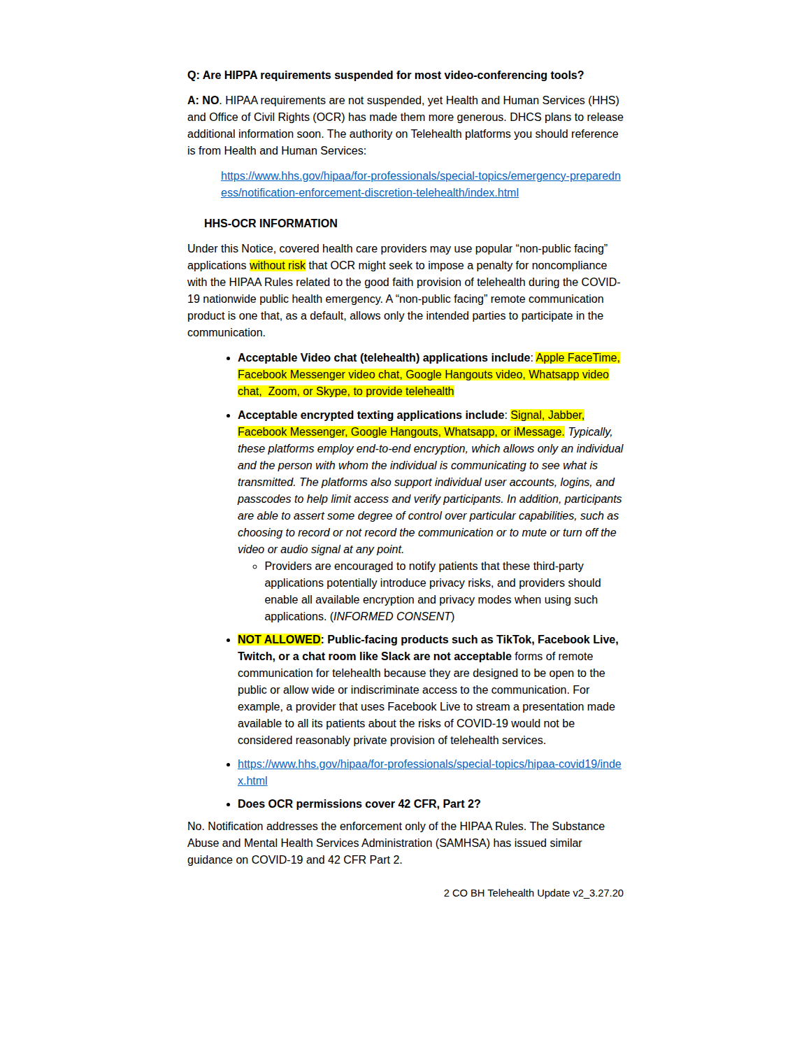Q: Are HIPPA requirements suspended for most video-conferencing tools?
A: NO. HIPAA requirements are not suspended, yet Health and Human Services (HHS) and Office of Civil Rights (OCR) has made them more generous. DHCS plans to release additional information soon. The authority on Telehealth platforms you should reference is from Health and Human Services:
https://www.hhs.gov/hipaa/for-professionals/special-topics/emergency-preparedness/notification-enforcement-discretion-telehealth/index.html
HHS-OCR INFORMATION
Under this Notice, covered health care providers may use popular “non-public facing” applications without risk that OCR might seek to impose a penalty for noncompliance with the HIPAA Rules related to the good faith provision of telehealth during the COVID-19 nationwide public health emergency. A “non-public facing” remote communication product is one that, as a default, allows only the intended parties to participate in the communication.
Acceptable Video chat (telehealth) applications include: Apple FaceTime, Facebook Messenger video chat, Google Hangouts video, Whatsapp video chat, Zoom, or Skype, to provide telehealth
Acceptable encrypted texting applications include: Signal, Jabber, Facebook Messenger, Google Hangouts, Whatsapp, or iMessage. Typically, these platforms employ end-to-end encryption, which allows only an individual and the person with whom the individual is communicating to see what is transmitted. The platforms also support individual user accounts, logins, and passcodes to help limit access and verify participants. In addition, participants are able to assert some degree of control over particular capabilities, such as choosing to record or not record the communication or to mute or turn off the video or audio signal at any point.
Providers are encouraged to notify patients that these third-party applications potentially introduce privacy risks, and providers should enable all available encryption and privacy modes when using such applications. (INFORMED CONSENT)
NOT ALLOWED: Public-facing products such as TikTok, Facebook Live, Twitch, or a chat room like Slack are not acceptable forms of remote communication for telehealth because they are designed to be open to the public or allow wide or indiscriminate access to the communication. For example, a provider that uses Facebook Live to stream a presentation made available to all its patients about the risks of COVID-19 would not be considered reasonably private provision of telehealth services.
https://www.hhs.gov/hipaa/for-professionals/special-topics/hipaa-covid19/index.html
Does OCR permissions cover 42 CFR, Part 2?
No. Notification addresses the enforcement only of the HIPAA Rules. The Substance Abuse and Mental Health Services Administration (SAMHSA) has issued similar guidance on COVID-19 and 42 CFR Part 2.
2 CO BH Telehealth Update v2_3.27.20